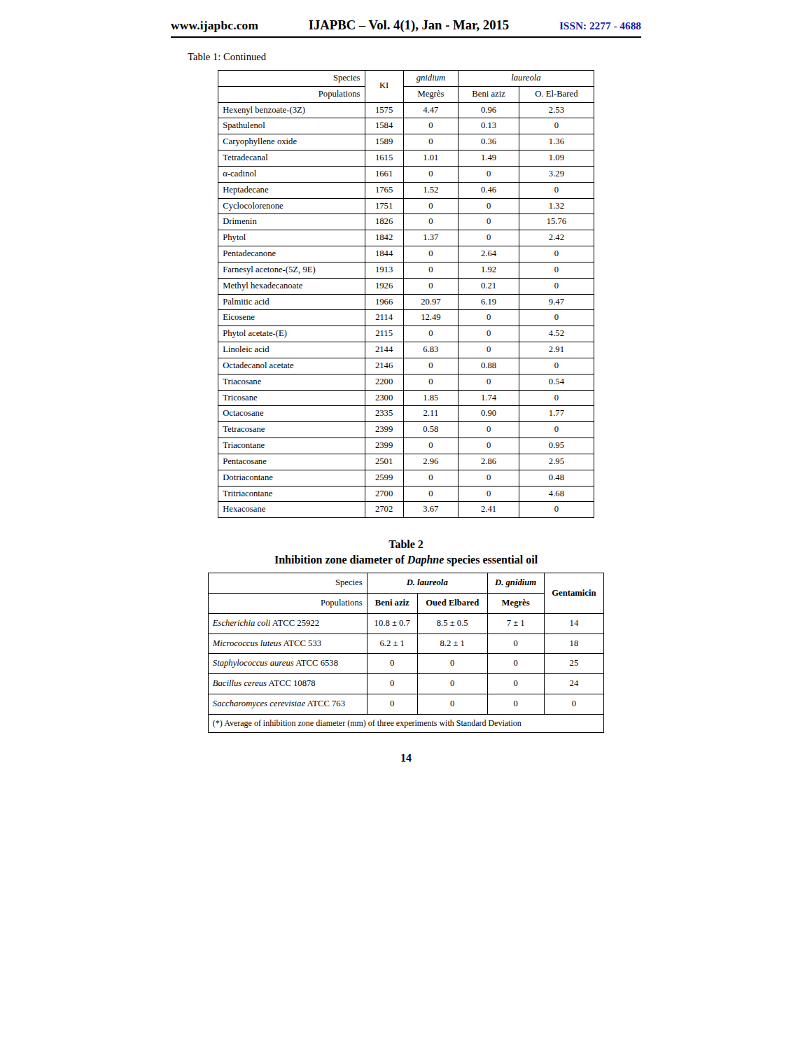www.ijapbc.com IJAPBC – Vol. 4(1), Jan - Mar, 2015 ISSN: 2277 - 4688
Table 1: Continued
| Species | KI | gnidium | laureola |
| --- | --- | --- | --- |
| Populations | Megrès | Beni aziz | O. El-Bared |
| Hexenyl benzoate-(3Z) | 1575 | 4.47 | 0.96 | 2.53 |
| Spathulenol | 1584 | 0 | 0.13 | 0 |
| Caryophyllene oxide | 1589 | 0 | 0.36 | 1.36 |
| Tetradecanal | 1615 | 1.01 | 1.49 | 1.09 |
| α-cadinol | 1661 | 0 | 0 | 3.29 |
| Heptadecane | 1765 | 1.52 | 0.46 | 0 |
| Cyclocolorenone | 1751 | 0 | 0 | 1.32 |
| Drimenin | 1826 | 0 | 0 | 15.76 |
| Phytol | 1842 | 1.37 | 0 | 2.42 |
| Pentadecanone | 1844 | 0 | 2.64 | 0 |
| Farnesyl acetone-(5Z, 9E) | 1913 | 0 | 1.92 | 0 |
| Methyl hexadecanoate | 1926 | 0 | 0.21 | 0 |
| Palmitic acid | 1966 | 20.97 | 6.19 | 9.47 |
| Eicosene | 2114 | 12.49 | 0 | 0 |
| Phytol acetate-(E) | 2115 | 0 | 0 | 4.52 |
| Linoleic acid | 2144 | 6.83 | 0 | 2.91 |
| Octadecanol acetate | 2146 | 0 | 0.88 | 0 |
| Triacosane | 2200 | 0 | 0 | 0.54 |
| Tricosane | 2300 | 1.85 | 1.74 | 0 |
| Octacosane | 2335 | 2.11 | 0.90 | 1.77 |
| Tetracosane | 2399 | 0.58 | 0 | 0 |
| Triacontane | 2399 | 0 | 0 | 0.95 |
| Pentacosane | 2501 | 2.96 | 2.86 | 2.95 |
| Dotriacontane | 2599 | 0 | 0 | 0.48 |
| Tritriacontane | 2700 | 0 | 0 | 4.68 |
| Hexacosane | 2702 | 3.67 | 2.41 | 0 |
Table 2
Inhibition zone diameter of Daphne species essential oil
| Species | D. laureola | D. gnidium | Gentamicin |
| --- | --- | --- | --- |
| Populations | Beni aziz | Oued Elbared | Megrès |
| Escherichia coli ATCC 25922 | 10.8 ± 0.7 | 8.5 ± 0.5 | 7 ± 1 | 14 |
| Micrococcus luteus ATCC 533 | 6.2 ± 1 | 8.2 ± 1 | 0 | 18 |
| Staphylococcus aureus ATCC 6538 | 0 | 0 | 0 | 25 |
| Bacillus cereus ATCC 10878 | 0 | 0 | 0 | 24 |
| Saccharomyces cerevisiae ATCC 763 | 0 | 0 | 0 | 0 |
| (*) Average of inhibition zone diameter (mm) of three experiments with Standard Deviation |
14